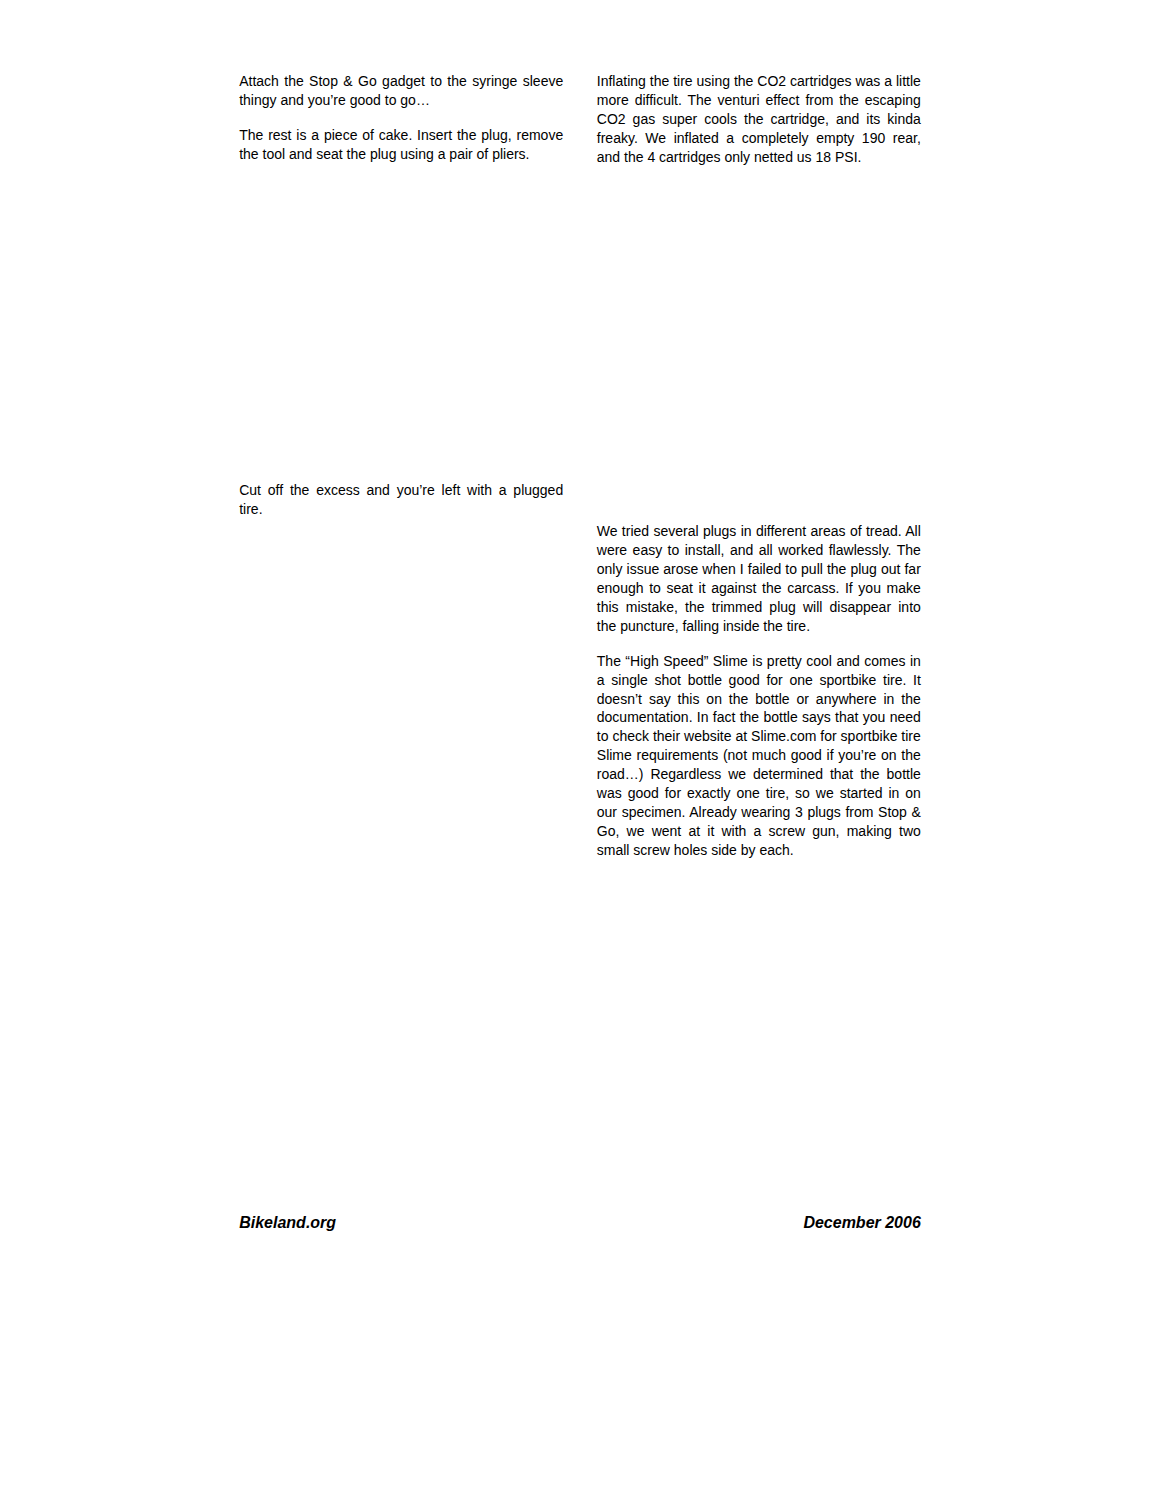Attach the Stop & Go gadget to the syringe sleeve thingy and you’re good to go…
The rest is a piece of cake. Insert the plug, remove the tool and seat the plug using a pair of pliers.
Cut off the excess and you’re left with a plugged tire.
Inflating the tire using the CO2 cartridges was a little more difficult. The venturi effect from the escaping CO2 gas super cools the cartridge, and its kinda freaky. We inflated a completely empty 190 rear, and the 4 cartridges only netted us 18 PSI.
We tried several plugs in different areas of tread. All were easy to install, and all worked flawlessly. The only issue arose when I failed to pull the plug out far enough to seat it against the carcass. If you make this mistake, the trimmed plug will disappear into the puncture, falling inside the tire.
The “High Speed” Slime is pretty cool and comes in a single shot bottle good for one sportbike tire. It doesn’t say this on the bottle or anywhere in the documentation. In fact the bottle says that you need to check their website at Slime.com for sportbike tire Slime requirements (not much good if you’re on the road…) Regardless we determined that the bottle was good for exactly one tire, so we started in on our specimen. Already wearing 3 plugs from Stop & Go, we went at it with a screw gun, making two small screw holes side by each.
Bikeland.org
December 2006